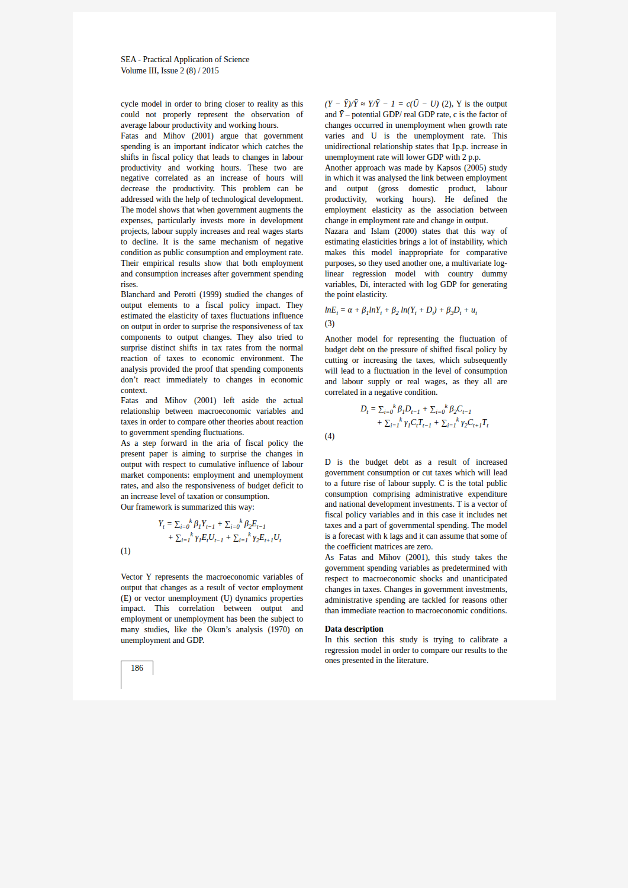SEA - Practical Application of Science
Volume III, Issue 2 (8) / 2015
cycle model in order to bring closer to reality as this could not properly represent the observation of average labour productivity and working hours.
Fatas and Mihov (2001) argue that government spending is an important indicator which catches the shifts in fiscal policy that leads to changes in labour productivity and working hours. These two are negative correlated as an increase of hours will decrease the productivity. This problem can be addressed with the help of technological development. The model shows that when government augments the expenses, particularly invests more in development projects, labour supply increases and real wages starts to decline. It is the same mechanism of negative condition as public consumption and employment rate. Their empirical results show that both employment and consumption increases after government spending rises.
Blanchard and Perotti (1999) studied the changes of output elements to a fiscal policy impact. They estimated the elasticity of taxes fluctuations influence on output in order to surprise the responsiveness of tax components to output changes. They also tried to surprise distinct shifts in tax rates from the normal reaction of taxes to economic environment. The analysis provided the proof that spending components don’t react immediately to changes in economic context.
Fatas and Mihov (2001) left aside the actual relationship between macroeconomic variables and taxes in order to compare other theories about reaction to government spending fluctuations.
As a step forward in the aria of fiscal policy the present paper is aiming to surprise the changes in output with respect to cumulative influence of labour market components: employment and unemployment rates, and also the responsiveness of budget deficit to an increase level of taxation or consumption.
Our framework is summarized this way:
Yt = ∑i=0k β1Yt−1 + ∑i=0k β2Et−1
+ ∑i=1k γ1EtUt−1 + ∑i=1k γ2Et+1Ut
(1)
Vector Y represents the macroeconomic variables of output that changes as a result of vector employment (E) or vector unemployment (U) dynamics properties impact. This correlation between output and employment or unemployment has been the subject to many studies, like the Okun’s analysis (1970) on unemployment and GDP.
(Y − Ȳ)/Ȳ ≈ Y/Ȳ − 1 = c(Ū − U) (2), Y is the output and Ȳ – potential GDP/ real GDP rate, c is the factor of changes occurred in unemployment when growth rate varies and U is the unemployment rate. This unidirectional relationship states that 1p.p. increase in unemployment rate will lower GDP with 2 p.p.
Another approach was made by Kapsos (2005) study in which it was analysed the link between employment and output (gross domestic product, labour productivity, working hours). He defined the employment elasticity as the association between change in employment rate and change in output.
Nazara and Islam (2000) states that this way of estimating elasticities brings a lot of instability, which makes this model inappropriate for comparative purposes, so they used another one, a multivariate log-linear regression model with country dummy variables, Di, interacted with log GDP for generating the point elasticity.
lnEi = α + β1lnYi + β2 ln(Yi + Di) + β3Di + ui
(3)
Another model for representing the fluctuation of budget debt on the pressure of shifted fiscal policy by cutting or increasing the taxes, which subsequently will lead to a fluctuation in the level of consumption and labour supply or real wages, as they all are correlated in a negative condition.
Dt = ∑i=0k β1Dt−1 + ∑i=0k β2Ct−1
+ ∑i=1k γ1CtTt−1 + ∑i=1k γ2Ct+1Tt
(4)
D is the budget debt as a result of increased government consumption or cut taxes which will lead to a future rise of labour supply. C is the total public consumption comprising administrative expenditure and national development investments. T is a vector of fiscal policy variables and in this case it includes net taxes and a part of governmental spending. The model is a forecast with k lags and it can assume that some of the coefficient matrices are zero.
As Fatas and Mihov (2001), this study takes the government spending variables as predetermined with respect to macroeconomic shocks and unanticipated changes in taxes. Changes in government investments, administrative spending are tackled for reasons other than immediate reaction to macroeconomic conditions.
Data description
In this section this study is trying to calibrate a regression model in order to compare our results to the ones presented in the literature.
186